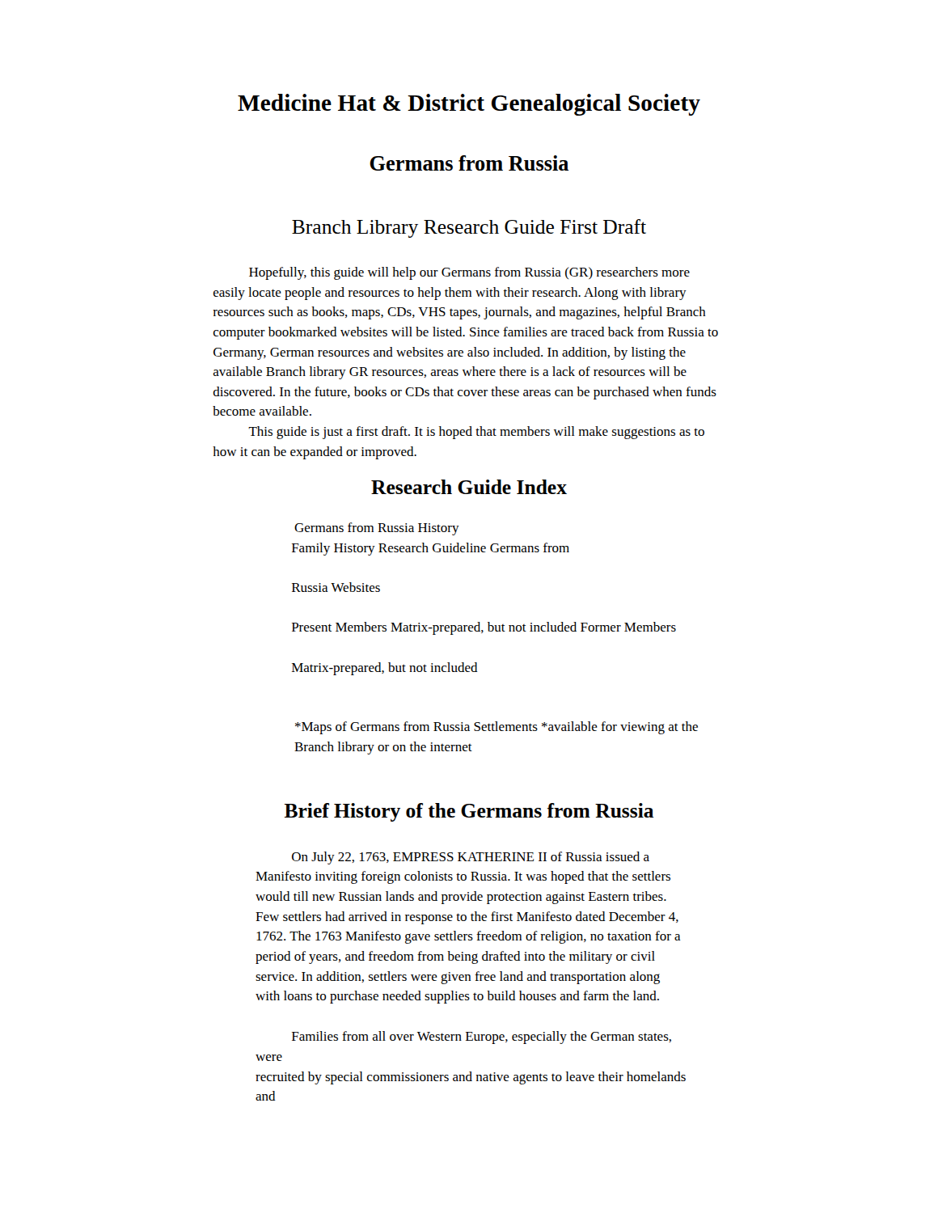Medicine Hat & District Genealogical Society
Germans from Russia
Branch Library Research Guide First Draft
Hopefully, this guide will help our Germans from Russia (GR) researchers more easily locate people and resources to help them with their research. Along with library resources such as books, maps, CDs, VHS tapes, journals, and magazines, helpful Branch computer bookmarked websites will be listed. Since families are traced back from Russia to Germany, German resources and websites are also included. In addition, by listing the available Branch library GR resources, areas where there is a lack of resources will be discovered. In the future, books or CDs that cover these areas can be purchased when funds become available.
This guide is just a first draft. It is hoped that members will make suggestions as to how it can be expanded or improved.
Research Guide Index
Germans from Russia History
Family History Research Guideline Germans from
Russia Websites
Present Members Matrix-prepared, but not included Former Members
Matrix-prepared, but not included
*Maps of Germans from Russia Settlements *available for viewing at the
Branch library or on the internet
Brief History of the Germans from Russia
On July 22, 1763, EMPRESS KATHERINE II of Russia issued a Manifesto inviting foreign colonists to Russia. It was hoped that the settlers would till new Russian lands and provide protection against Eastern tribes. Few settlers had arrived in response to the first Manifesto dated December 4, 1762. The 1763 Manifesto gave settlers freedom of religion, no taxation for a period of years, and freedom from being drafted into the military or civil service. In addition, settlers were given free land and transportation along with loans to purchase needed supplies to build houses and farm the land.
Families from all over Western Europe, especially the German states, were
recruited by special commissioners and native agents to leave their homelands and